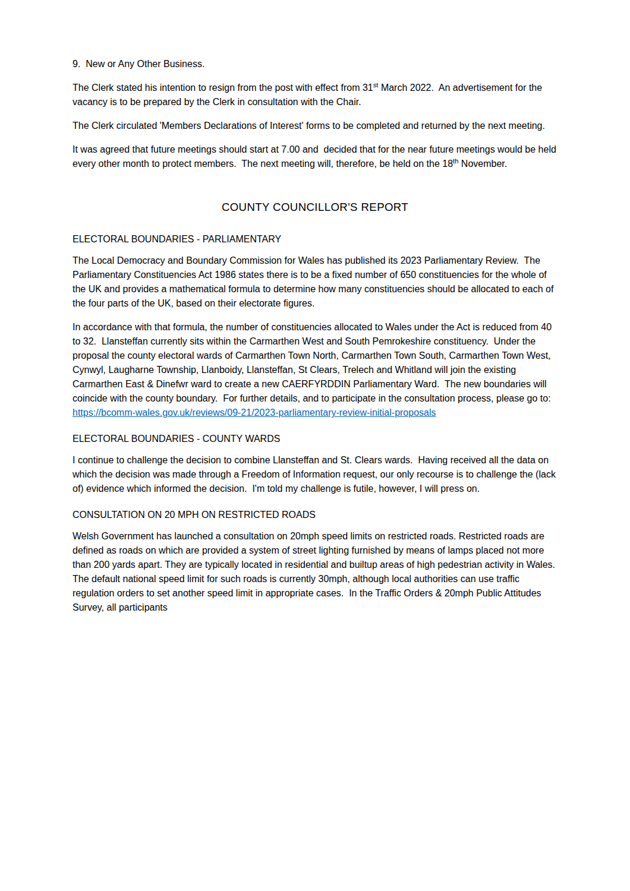9. New or Any Other Business.
The Clerk stated his intention to resign from the post with effect from 31st March 2022. An advertisement for the vacancy is to be prepared by the Clerk in consultation with the Chair.
The Clerk circulated 'Members Declarations of Interest' forms to be completed and returned by the next meeting.
It was agreed that future meetings should start at 7.00 and decided that for the near future meetings would be held every other month to protect members. The next meeting will, therefore, be held on the 18th November.
COUNTY COUNCILLOR'S REPORT
ELECTORAL BOUNDARIES - PARLIAMENTARY
The Local Democracy and Boundary Commission for Wales has published its 2023 Parliamentary Review. The Parliamentary Constituencies Act 1986 states there is to be a fixed number of 650 constituencies for the whole of the UK and provides a mathematical formula to determine how many constituencies should be allocated to each of the four parts of the UK, based on their electorate figures.
In accordance with that formula, the number of constituencies allocated to Wales under the Act is reduced from 40 to 32. Llansteffan currently sits within the Carmarthen West and South Pemrokeshire constituency. Under the proposal the county electoral wards of Carmarthen Town North, Carmarthen Town South, Carmarthen Town West, Cynwyl, Laugharne Township, Llanboidy, Llansteffan, St Clears, Trelech and Whitland will join the existing Carmarthen East & Dinefwr ward to create a new CAERFYRDDIN Parliamentary Ward. The new boundaries will coincide with the county boundary. For further details, and to participate in the consultation process, please go to: https://bcomm-wales.gov.uk/reviews/09-21/2023-parliamentary-review-initial-proposals
ELECTORAL BOUNDARIES - COUNTY WARDS
I continue to challenge the decision to combine Llansteffan and St. Clears wards. Having received all the data on which the decision was made through a Freedom of Information request, our only recourse is to challenge the (lack of) evidence which informed the decision. I'm told my challenge is futile, however, I will press on.
CONSULTATION ON 20 MPH ON RESTRICTED ROADS
Welsh Government has launched a consultation on 20mph speed limits on restricted roads. Restricted roads are defined as roads on which are provided a system of street lighting furnished by means of lamps placed not more than 200 yards apart. They are typically located in residential and builtup areas of high pedestrian activity in Wales. The default national speed limit for such roads is currently 30mph, although local authorities can use traffic regulation orders to set another speed limit in appropriate cases. In the Traffic Orders & 20mph Public Attitudes Survey, all participants